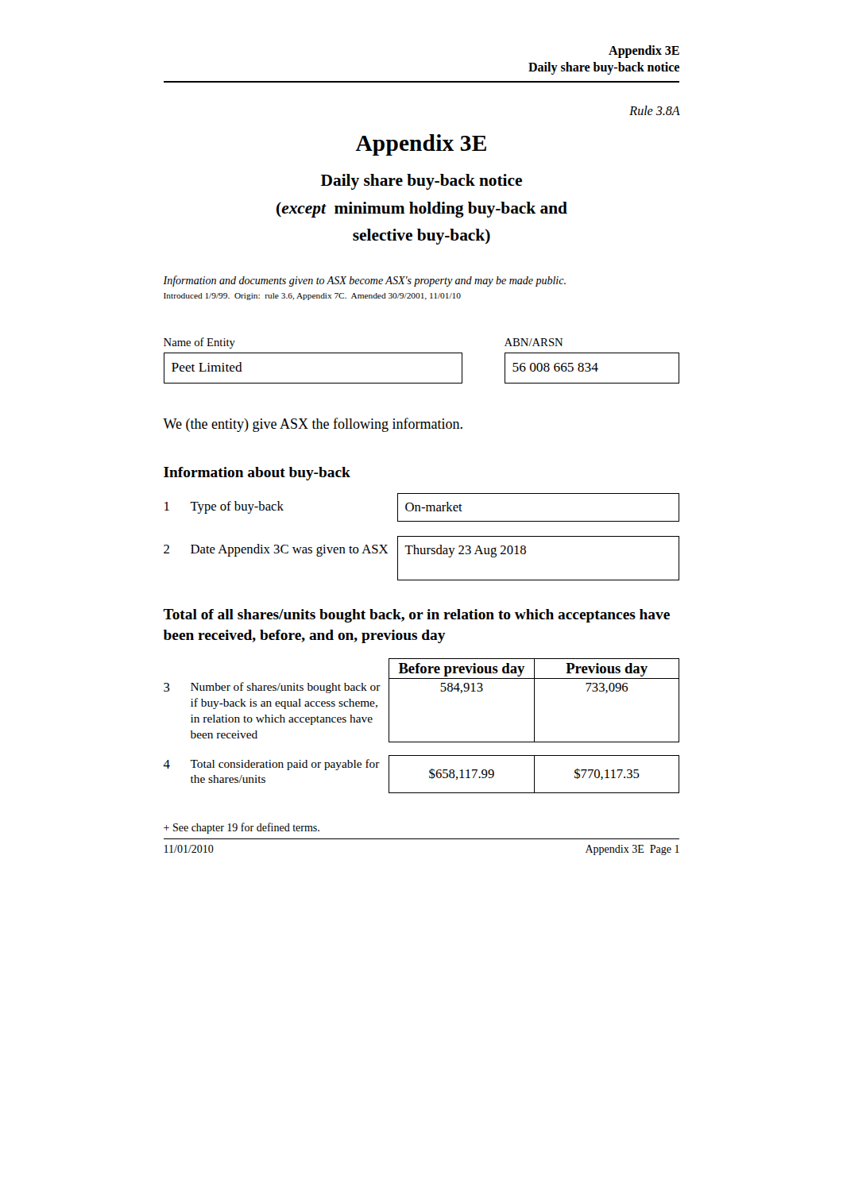Appendix 3E
Daily share buy-back notice
Rule 3.8A
Appendix 3E
Daily share buy-back notice
(except minimum holding buy-back and
selective buy-back)
Information and documents given to ASX become ASX's property and may be made public.
Introduced 1/9/99. Origin: rule 3.6, Appendix 7C. Amended 30/9/2001, 11/01/10
Name of Entity
Peet Limited
ABN/ARSN
56 008 665 834
We (the entity) give ASX the following information.
Information about buy-back
1
Type of buy-back
On-market
2
Date Appendix 3C was given to ASX
Thursday 23 Aug 2018
Total of all shares/units bought back, or in relation to which acceptances have been received, before, and on, previous day
| | | Before previous day | Previous day |
| 3 | Number of shares/units bought back or if buy-back is an equal access scheme, in relation to which acceptances have been received | 584,913 | 733,096 |
| 4 | Total consideration paid or payable for the shares/units | $658,117.99 | $770,117.35 |
+ See chapter 19 for defined terms.
11/01/2010
Appendix 3E Page 1